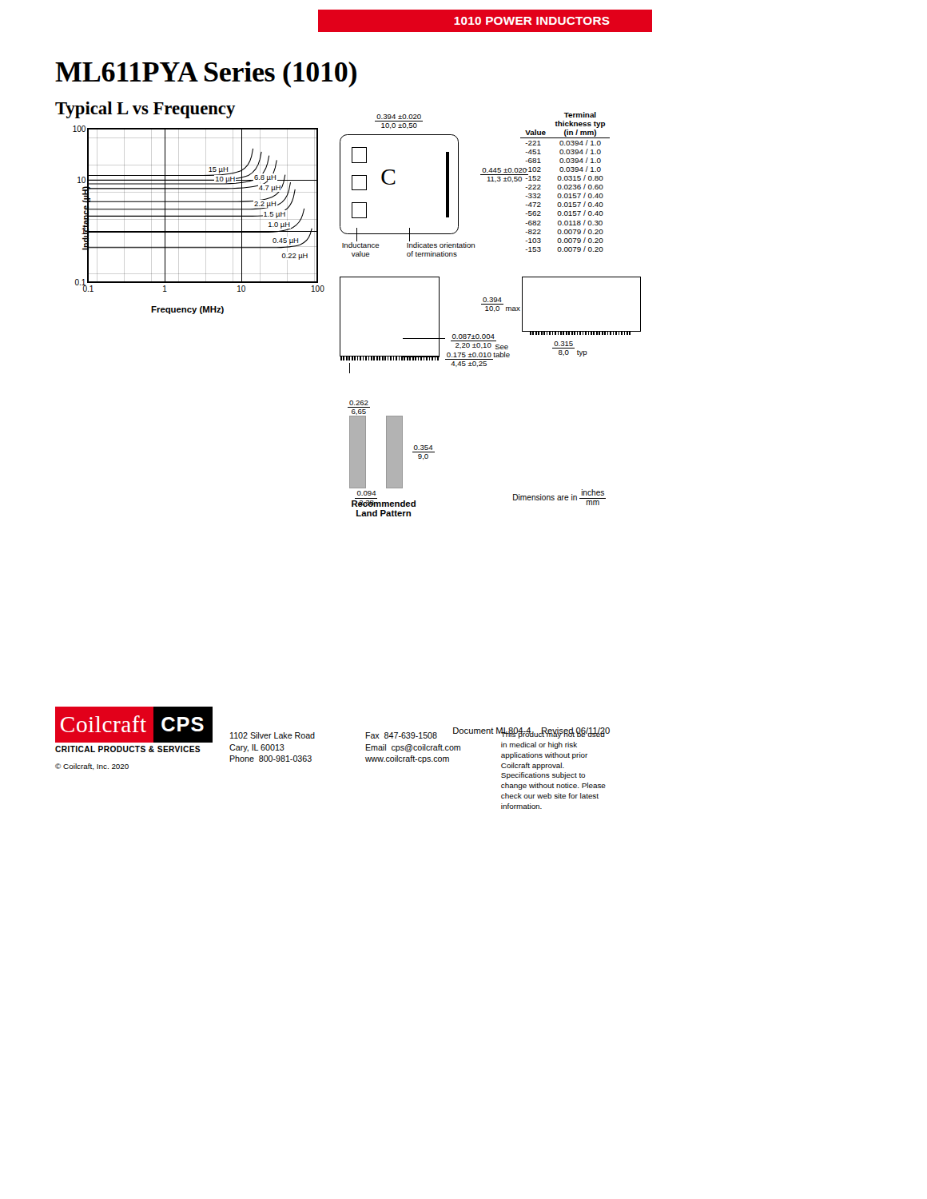1010 POWER INDUCTORS
ML611PYA Series (1010)
Typical L vs Frequency
Inductance (µH)
Frequency (MHz)
100
10
1
0.1
0.1
1
10
100
15 µH
10 µH
6.8 µH
4.7 µH
2.2 µH
1.5 µH
1.0 µH
0.45 µH
0.22 µH
0.394 ±0.02010,0 ±0,50
C
0.445 ±0.02011,3 ±0,50
Inductance
value
Indicates orientation
of terminations
| | Terminal thickness typ |
| --- | --- |
| Value | (in / mm) |
| -221 | 0.0394 / 1.0 |
| -451 | 0.0394 / 1.0 |
| -681 | 0.0394 / 1.0 |
| -102 | 0.0394 / 1.0 |
| -152 | 0.0315 / 0.80 |
| -222 | 0.0236 / 0.60 |
| -332 | 0.0157 / 0.40 |
| -472 | 0.0157 / 0.40 |
| -562 | 0.0157 / 0.40 |
| -682 | 0.0118 / 0.30 |
| -822 | 0.0079 / 0.20 |
| -103 | 0.0079 / 0.20 |
| -153 | 0.0079 / 0.20 |
0.087±0.0042,20 ±0,10
0.175 ±0.0104,45 ±0,25
0.39410,0 max
See
table
0.3158,0 typ
0.2626,65
0.3549,0
0.0942,38
Recommended
Land Pattern
Dimensions are in inches mm
Document ML804-4 Revised 06/11/20
Coilcraft
CPS
CRITICAL PRODUCTS & SERVICES
© Coilcraft, Inc. 2020
1102 Silver Lake Road
Cary, IL 60013
Phone 800-981-0363
Fax 847-639-1508
Email cps@coilcraft.com
www.coilcraft-cps.com
This product may not be used in medical or high risk applications without prior Coilcraft approval. Specifications subject to change without notice. Please check our web site for latest information.